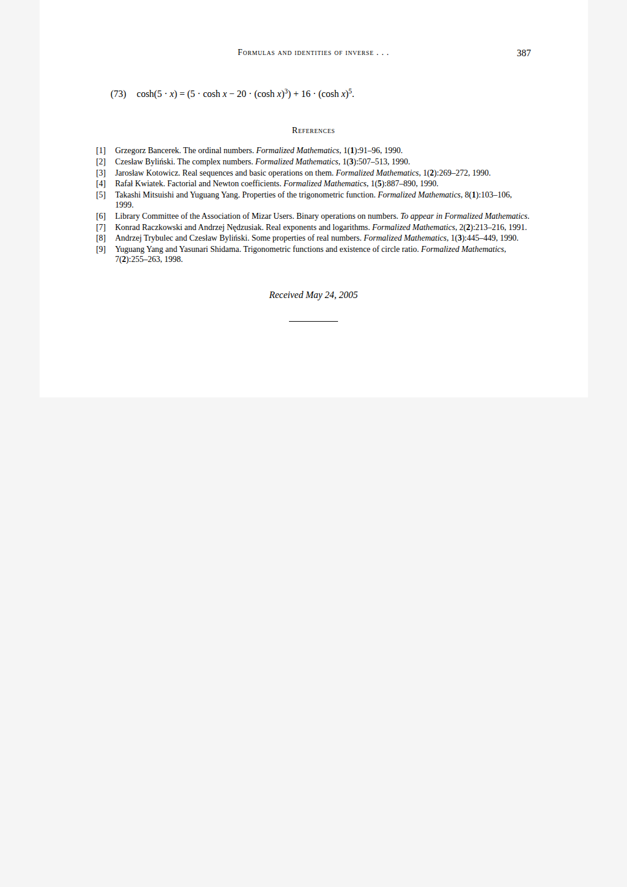Formulas and identities of inverse . . . 387
(73) cosh(5 · x) = (5 · cosh x − 20 · (cosh x)3) + 16 · (cosh x)5.
References
[1] Grzegorz Bancerek. The ordinal numbers. Formalized Mathematics, 1(1):91–96, 1990.
[2] Czesław Byliński. The complex numbers. Formalized Mathematics, 1(3):507–513, 1990.
[3] Jarosław Kotowicz. Real sequences and basic operations on them. Formalized Mathematics, 1(2):269–272, 1990.
[4] Rafał Kwiatek. Factorial and Newton coefficients. Formalized Mathematics, 1(5):887–890, 1990.
[5] Takashi Mitsuishi and Yuguang Yang. Properties of the trigonometric function. Formalized Mathematics, 8(1):103–106, 1999.
[6] Library Committee of the Association of Mizar Users. Binary operations on numbers. To appear in Formalized Mathematics.
[7] Konrad Raczkowski and Andrzej Nędzusiak. Real exponents and logarithms. Formalized Mathematics, 2(2):213–216, 1991.
[8] Andrzej Trybulec and Czesław Byliński. Some properties of real numbers. Formalized Mathematics, 1(3):445–449, 1990.
[9] Yuguang Yang and Yasunari Shidama. Trigonometric functions and existence of circle ratio. Formalized Mathematics, 7(2):255–263, 1998.
Received May 24, 2005